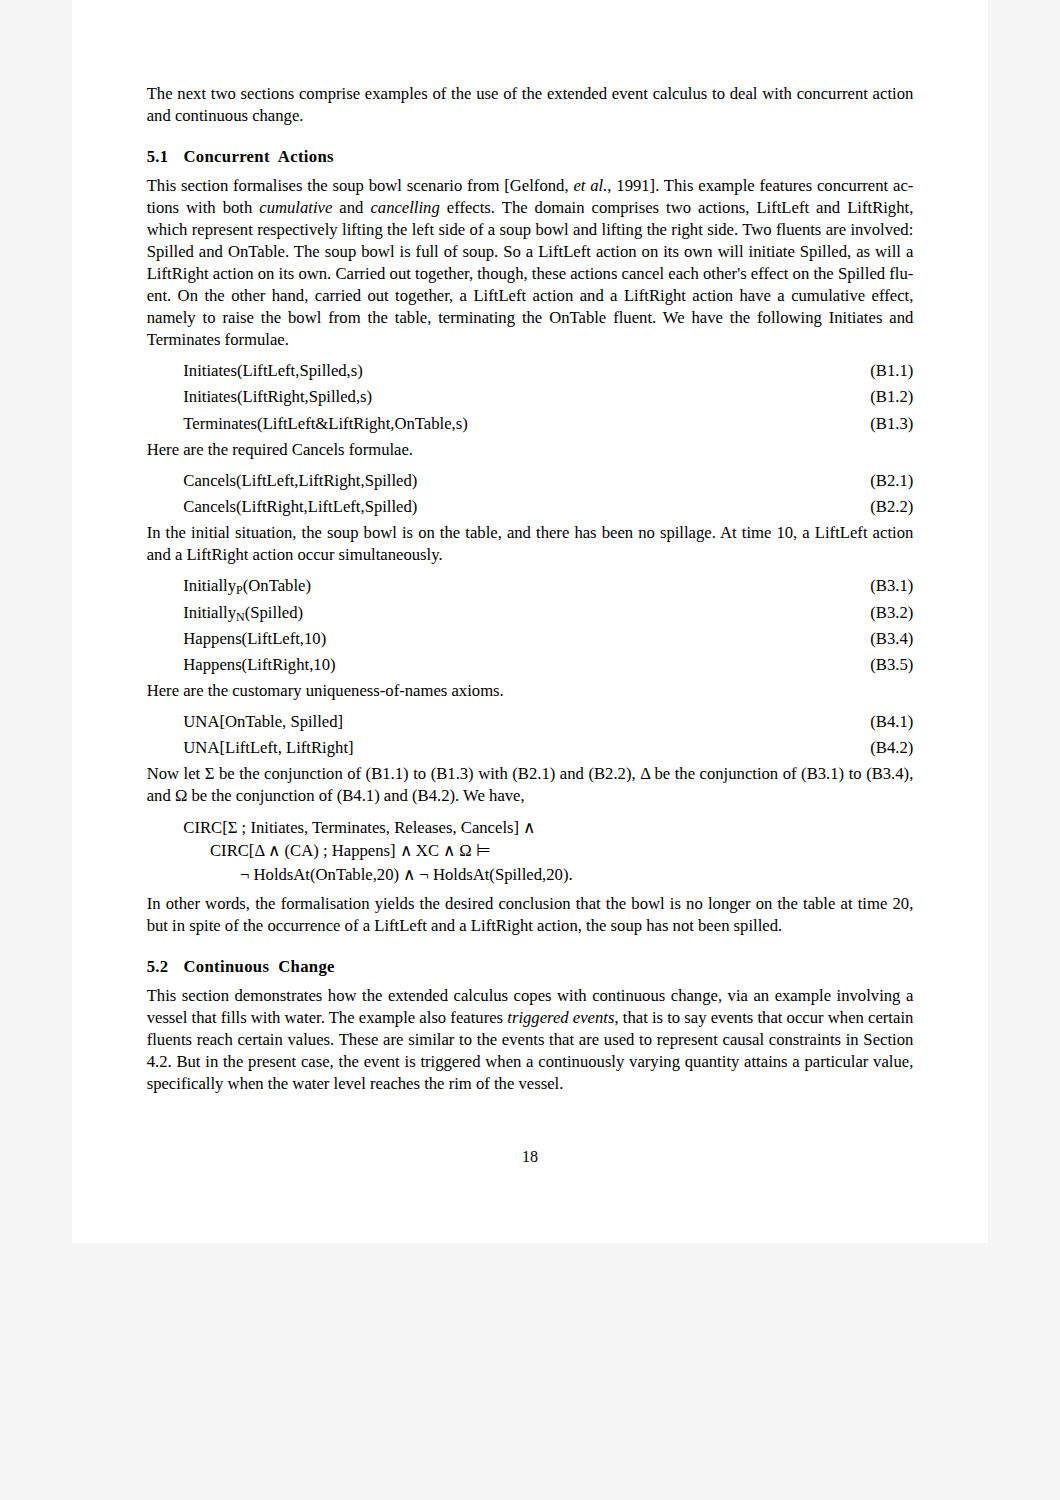The next two sections comprise examples of the use of the extended event calculus to deal with concurrent action and continuous change.
5.1 Concurrent Actions
This section formalises the soup bowl scenario from [Gelfond, et al., 1991]. This example features concurrent actions with both cumulative and cancelling effects. The domain comprises two actions, LiftLeft and LiftRight, which represent respectively lifting the left side of a soup bowl and lifting the right side. Two fluents are involved: Spilled and OnTable. The soup bowl is full of soup. So a LiftLeft action on its own will initiate Spilled, as will a LiftRight action on its own. Carried out together, though, these actions cancel each other's effect on the Spilled fluent. On the other hand, carried out together, a LiftLeft action and a LiftRight action have a cumulative effect, namely to raise the bowl from the table, terminating the OnTable fluent. We have the following Initiates and Terminates formulae.
Initiates(LiftLeft,Spilled,s) (B1.1)
Initiates(LiftRight,Spilled,s) (B1.2)
Terminates(LiftLeft&LiftRight,OnTable,s) (B1.3)
Here are the required Cancels formulae.
Cancels(LiftLeft,LiftRight,Spilled) (B2.1)
Cancels(LiftRight,LiftLeft,Spilled) (B2.2)
In the initial situation, the soup bowl is on the table, and there has been no spillage. At time 10, a LiftLeft action and a LiftRight action occur simultaneously.
InitiallyP(OnTable) (B3.1)
InitiallyN(Spilled) (B3.2)
Happens(LiftLeft,10) (B3.4)
Happens(LiftRight,10) (B3.5)
Here are the customary uniqueness-of-names axioms.
UNA[OnTable, Spilled] (B4.1)
UNA[LiftLeft, LiftRight] (B4.2)
Now let Σ be the conjunction of (B1.1) to (B1.3) with (B2.1) and (B2.2), Δ be the conjunction of (B3.1) to (B3.4), and Ω be the conjunction of (B4.1) and (B4.2). We have,
CIRC[Σ ; Initiates, Terminates, Releases, Cancels] ∧
CIRC[Δ ∧ (CA) ; Happens] ∧ XC ∧ Ω ⊨
¬ HoldsAt(OnTable,20) ∧ ¬ HoldsAt(Spilled,20).
In other words, the formalisation yields the desired conclusion that the bowl is no longer on the table at time 20, but in spite of the occurrence of a LiftLeft and a LiftRight action, the soup has not been spilled.
5.2 Continuous Change
This section demonstrates how the extended calculus copes with continuous change, via an example involving a vessel that fills with water. The example also features triggered events, that is to say events that occur when certain fluents reach certain values. These are similar to the events that are used to represent causal constraints in Section 4.2. But in the present case, the event is triggered when a continuously varying quantity attains a particular value, specifically when the water level reaches the rim of the vessel.
18